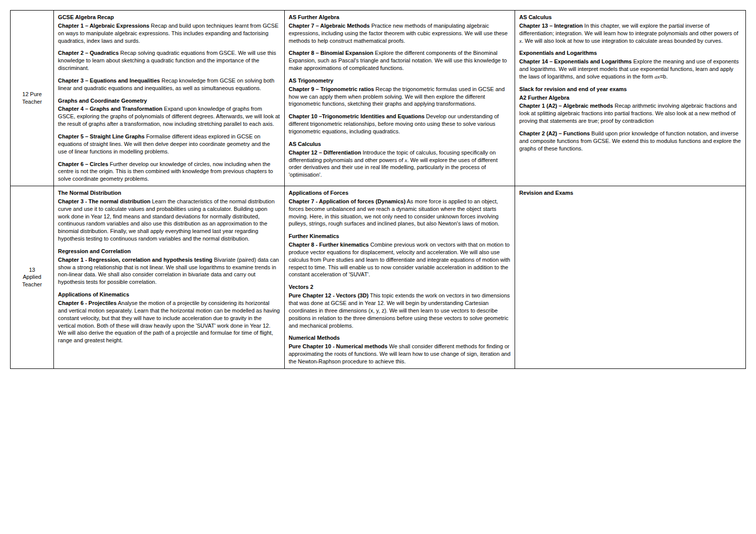| 12 Pure Teacher | GCSE Algebra Recap Chapter 1 – Algebraic Expressions Recap and build upon techniques learnt from GCSE on ways to manipulate algebraic expressions. This includes expanding and factorising quadratics, index laws and surds. Chapter 2 – Quadratics Recap solving quadratic equations from GSCE. We will use this knowledge to learn about sketching a quadratic function and the importance of the discriminant. Chapter 3 – Equations and Inequalities Recap knowledge from GCSE on solving both linear and quadratic equations and inequalities, as well as simultaneous equations. Graphs and Coordinate Geometry Chapter 4 – Graphs and Transformation Expand upon knowledge of graphs from GSCE, exploring the graphs of polynomials of different degrees. Afterwards, we will look at the result of graphs after a transformation, now including stretching parallel to each axis. Chapter 5 – Straight Line Graphs Formalise different ideas explored in GCSE on equations of straight lines. We will then delve deeper into coordinate geometry and the use of linear functions in modelling problems. Chapter 6 – Circles Further develop our knowledge of circles, now including when the centre is not the origin. This is then combined with knowledge from previous chapters to solve coordinate geometry problems. | AS Further Algebra Chapter 7 – Algebraic Methods Practice new methods of manipulating algebraic expressions, including using the factor theorem with cubic expressions. We will use these methods to help construct mathematical proofs. Chapter 8 – Binomial Expansion Explore the different components of the Binominal Expansion, such as Pascal's triangle and factorial notation. We will use this knowledge to make approximations of complicated functions. AS Trigonometry Chapter 9 – Trigonometric ratios Recap the trigonometric formulas used in GCSE and how we can apply them when problem solving. We will then explore the different trigonometric functions, sketching their graphs and applying transformations. Chapter 10 –Trigonometric Identities and Equations Develop our understanding of different trigonometric relationships, before moving onto using these to solve various trigonometric equations, including quadratics. AS Calculus Chapter 12 – Differentiation Introduce the topic of calculus, focusing specifically on differentiating polynomials and other powers of x . We will explore the uses of different order derivatives and their use in real life modelling, particularly in the process of 'optimisation'. | AS Calculus Chapter 13 – Integration In this chapter, we will explore the partial inverse of differentiation; integration. We will learn how to integrate polynomials and other powers of x . We will also look at how to use integration to calculate areas bounded by curves. Exponentials and Logarithms Chapter 14 – Exponentials and Logarithms Explore the meaning and use of exponents and logarithms. We will interpret models that use exponential functions, learn and apply the laws of logarithms, and solve equations in the form ax =b. Slack for revision and end of year exams A2 Further Algebra Chapter 1 (A2) – Algebraic methods Recap arithmetic involving algebraic fractions and look at splitting algebraic fractions into partial fractions. We also look at a new method of proving that statements are true; proof by contradiction Chapter 2 (A2) – Functions Build upon prior knowledge of function notation, and inverse and composite functions from GCSE. We extend this to modulus functions and explore the graphs of these functions. |
| 13 Applied Teacher | The Normal Distribution Chapter 3 - The normal distribution Learn the characteristics of the normal distribution curve and use it to calculate values and probabilities using a calculator. Building upon work done in Year 12, find means and standard deviations for normally distributed, continuous random variables and also use this distribution as an approximation to the binomial distribution. Finally, we shall apply everything learned last year regarding hypothesis testing to continuous random variables and the normal distribution. Regression and Correlation Chapter 1 - Regression, correlation and hypothesis testing Bivariate (paired) data can show a strong relationship that is not linear. We shall use logarithms to examine trends in non-linear data. We shall also consider correlation in bivariate data and carry out hypothesis tests for possible correlation. Applications of Kinematics Chapter 6 - Projectiles Analyse the motion of a projectile by considering its horizontal and vertical motion separately. Learn that the horizontal motion can be modelled as having constant velocity, but that they will have to include acceleration due to gravity in the vertical motion. Both of these will draw heavily upon the 'SUVAT' work done in Year 12. We will also derive the equation of the path of a projectile and formulae for time of flight, range and greatest height. | Applications of Forces Chapter 7 - Application of forces (Dynamics) As more force is applied to an object, forces become unbalanced and we reach a dynamic situation where the object starts moving. Here, in this situation, we not only need to consider unknown forces involving pulleys, strings, rough surfaces and inclined planes, but also Newton's laws of motion. Further Kinematics Chapter 8 - Further kinematics Combine previous work on vectors with that on motion to produce vector equations for displacement, velocity and acceleration. We will also use calculus from Pure studies and learn to differentiate and integrate equations of motion with respect to time. This will enable us to now consider variable acceleration in addition to the constant acceleration of 'SUVAT'. Vectors 2 Pure Chapter 12 - Vectors (3D) This topic extends the work on vectors in two dimensions that was done at GCSE and in Year 12. We will begin by understanding Cartesian coordinates in three dimensions (x, y, z). We will then learn to use vectors to describe positions in relation to the three dimensions before using these vectors to solve geometric and mechanical problems. Numerical Methods Pure Chapter 10 - Numerical methods We shall consider different methods for finding or approximating the roots of functions. We will learn how to use change of sign, iteration and the Newton-Raphson procedure to achieve this. | Revision and Exams |